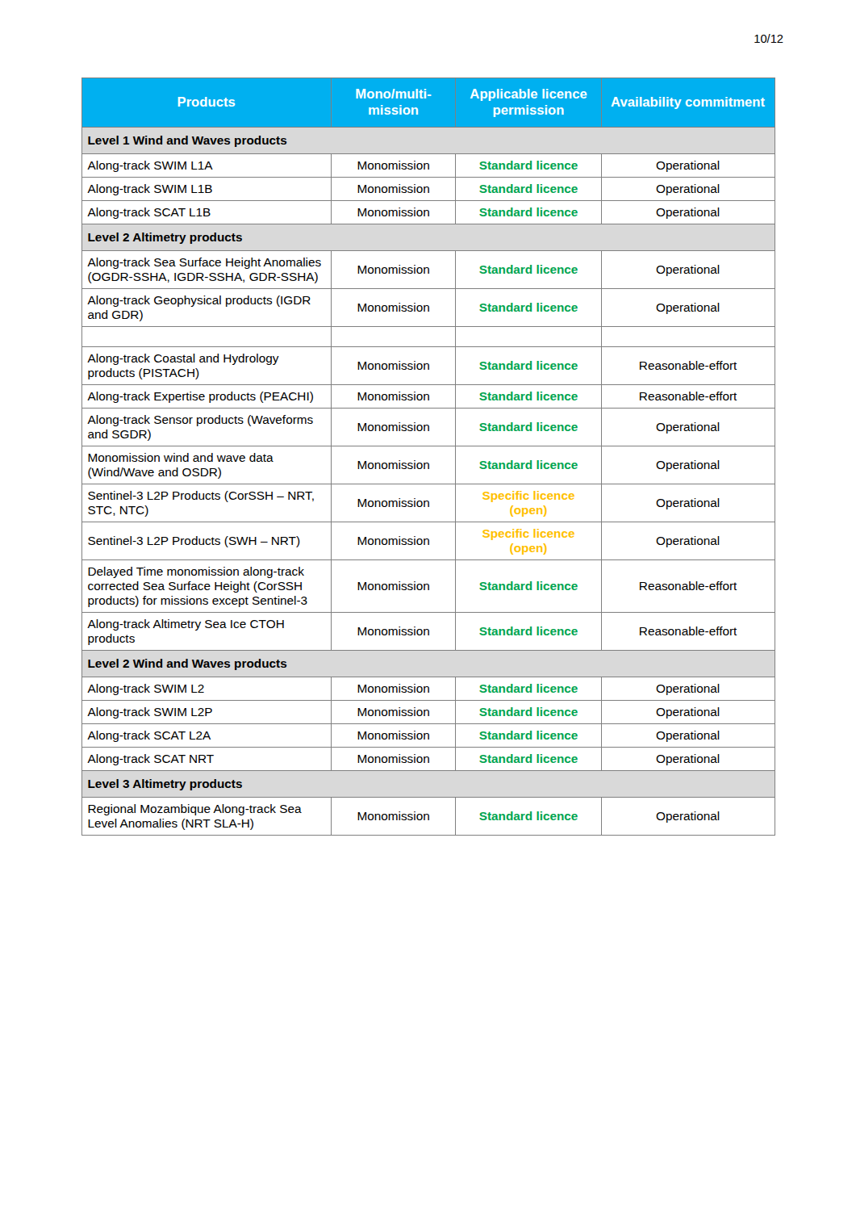10/12
| Products | Mono/multi-mission | Applicable licence permission | Availability commitment |
| --- | --- | --- | --- |
| Level 1 Wind and Waves products |
| Along-track SWIM L1A | Monomission | Standard licence | Operational |
| Along-track SWIM L1B | Monomission | Standard licence | Operational |
| Along-track SCAT L1B | Monomission | Standard licence | Operational |
| Level 2 Altimetry products |
| Along-track Sea Surface Height Anomalies (OGDR-SSHA, IGDR-SSHA, GDR-SSHA) | Monomission | Standard licence | Operational |
| Along-track Geophysical products (IGDR and GDR) | Monomission | Standard licence | Operational |
| Along-track Coastal and Hydrology products (PISTACH) | Monomission | Standard licence | Reasonable-effort |
| Along-track Expertise products (PEACHI) | Monomission | Standard licence | Reasonable-effort |
| Along-track Sensor products (Waveforms and SGDR) | Monomission | Standard licence | Operational |
| Monomission wind and wave data (Wind/Wave and OSDR) | Monomission | Standard licence | Operational |
| Sentinel-3 L2P Products (CorSSH – NRT, STC, NTC) | Monomission | Specific licence (open) | Operational |
| Sentinel-3 L2P Products (SWH – NRT) | Monomission | Specific licence (open) | Operational |
| Delayed Time monomission along-track corrected Sea Surface Height (CorSSH products) for missions except Sentinel-3 | Monomission | Standard licence | Reasonable-effort |
| Along-track Altimetry Sea Ice CTOH products | Monomission | Standard licence | Reasonable-effort |
| Level 2 Wind and Waves products |
| Along-track SWIM L2 | Monomission | Standard licence | Operational |
| Along-track SWIM L2P | Monomission | Standard licence | Operational |
| Along-track SCAT L2A | Monomission | Standard licence | Operational |
| Along-track SCAT NRT | Monomission | Standard licence | Operational |
| Level 3 Altimetry products |
| Regional Mozambique Along-track Sea Level Anomalies (NRT SLA-H) | Monomission | Standard licence | Operational |